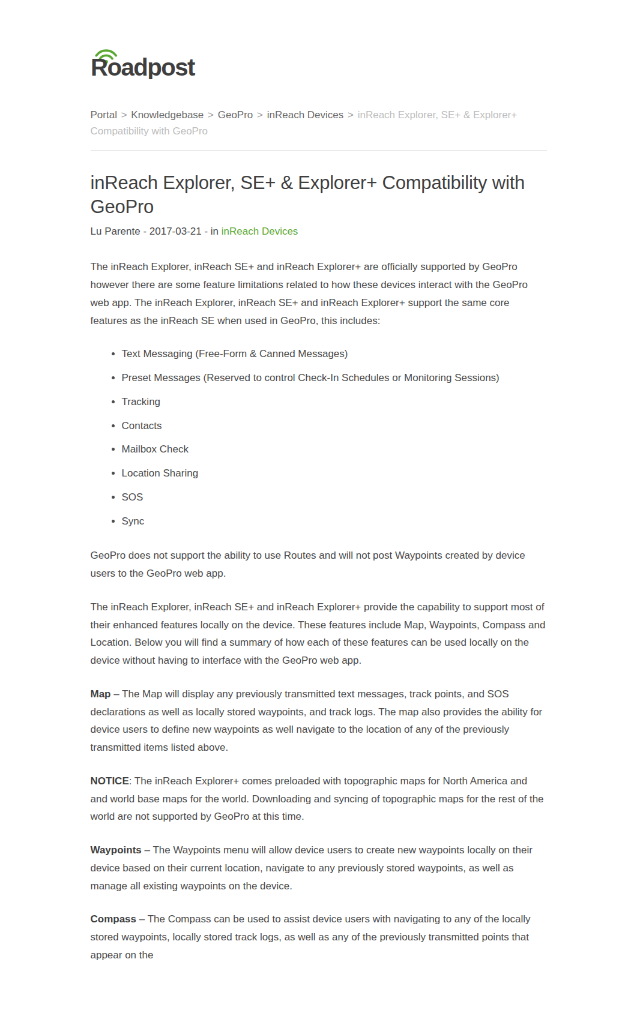Roadpost
Portal > Knowledgebase > GeoPro > inReach Devices > inReach Explorer, SE+ & Explorer+ Compatibility with GeoPro
inReach Explorer, SE+ & Explorer+ Compatibility with GeoPro
Lu Parente - 2017-03-21 - in inReach Devices
The inReach Explorer, inReach SE+ and inReach Explorer+ are officially supported by GeoPro however there are some feature limitations related to how these devices interact with the GeoPro web app. The inReach Explorer, inReach SE+ and inReach Explorer+ support the same core features as the inReach SE when used in GeoPro, this includes:
Text Messaging (Free-Form & Canned Messages)
Preset Messages (Reserved to control Check-In Schedules or Monitoring Sessions)
Tracking
Contacts
Mailbox Check
Location Sharing
SOS
Sync
GeoPro does not support the ability to use Routes and will not post Waypoints created by device users to the GeoPro web app.
The inReach Explorer, inReach SE+ and inReach Explorer+ provide the capability to support most of their enhanced features locally on the device. These features include Map, Waypoints, Compass and Location. Below you will find a summary of how each of these features can be used locally on the device without having to interface with the GeoPro web app.
Map – The Map will display any previously transmitted text messages, track points, and SOS declarations as well as locally stored waypoints, and track logs. The map also provides the ability for device users to define new waypoints as well navigate to the location of any of the previously transmitted items listed above.
NOTICE: The inReach Explorer+ comes preloaded with topographic maps for North America and and world base maps for the world. Downloading and syncing of topographic maps for the rest of the world are not supported by GeoPro at this time.
Waypoints – The Waypoints menu will allow device users to create new waypoints locally on their device based on their current location, navigate to any previously stored waypoints, as well as manage all existing waypoints on the device.
Compass – The Compass can be used to assist device users with navigating to any of the locally stored waypoints, locally stored track logs, as well as any of the previously transmitted points that appear on the